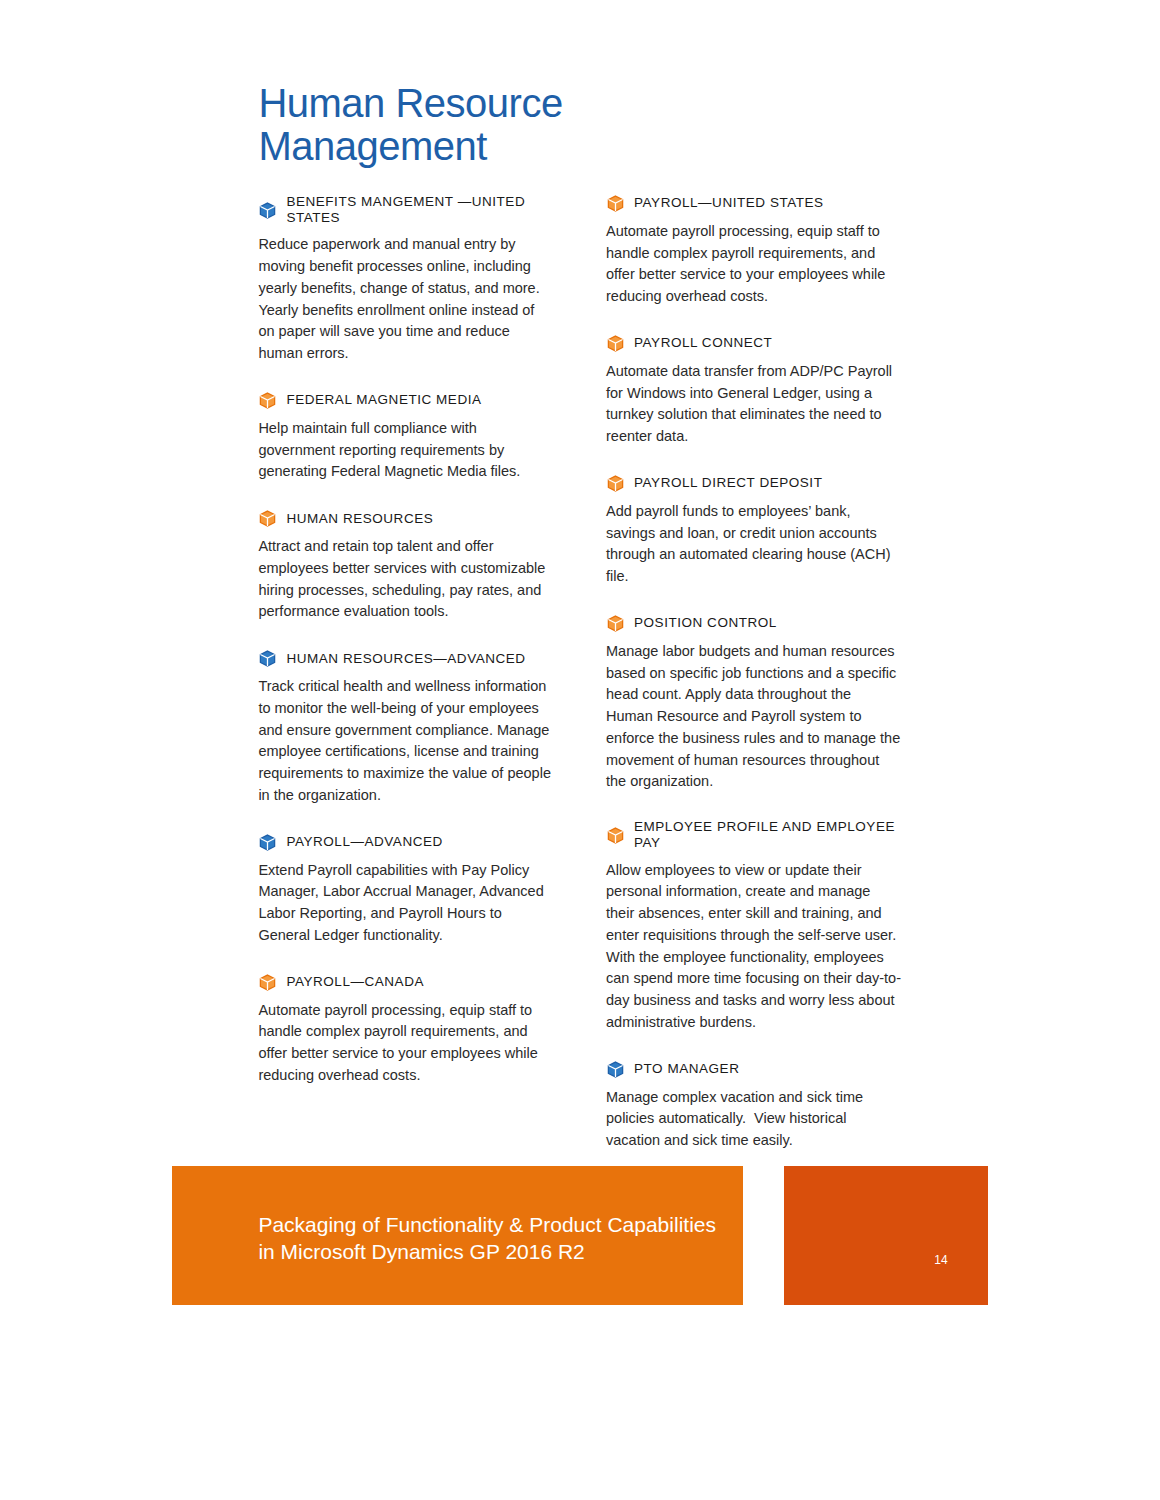Human Resource
Management
Benefits Mangement —United States
Reduce paperwork and manual entry by moving benefit processes online, including yearly benefits, change of status, and more. Yearly benefits enrollment online instead of on paper will save you time and reduce human errors.
Federal Magnetic Media
Help maintain full compliance with government reporting requirements by generating Federal Magnetic Media files.
Human Resources
Attract and retain top talent and offer employees better services with customizable hiring processes, scheduling, pay rates, and performance evaluation tools.
Human Resources—Advanced
Track critical health and wellness information to monitor the well-being of your employees and ensure government compliance. Manage employee certifications, license and training requirements to maximize the value of people in the organization.
Payroll—Advanced
Extend Payroll capabilities with Pay Policy Manager, Labor Accrual Manager, Advanced Labor Reporting, and Payroll Hours to General Ledger functionality.
Payroll—Canada
Automate payroll processing, equip staff to handle complex payroll requirements, and offer better service to your employees while reducing overhead costs.
Payroll—United States
Automate payroll processing, equip staff to handle complex payroll requirements, and offer better service to your employees while reducing overhead costs.
Payroll Connect
Automate data transfer from ADP/PC Payroll for Windows into General Ledger, using a turnkey solution that eliminates the need to reenter data.
Payroll Direct Deposit
Add payroll funds to employees’ bank, savings and loan, or credit union accounts through an automated clearing house (ACH) file.
Position Control
Manage labor budgets and human resources based on specific job functions and a specific head count. Apply data throughout the Human Resource and Payroll system to enforce the business rules and to manage the movement of human resources throughout the organization.
Employee Profile and Employee Pay
Allow employees to view or update their personal information, create and manage their absences, enter skill and training, and enter requisitions through the self-serve user. With the employee functionality, employees can spend more time focusing on their day-to-day business and tasks and worry less about administrative burdens.
PTO Manager
Manage complex vacation and sick time policies automatically. View historical vacation and sick time easily.
Packaging of Functionality & Product Capabilities
in Microsoft Dynamics GP 2016 R2
14